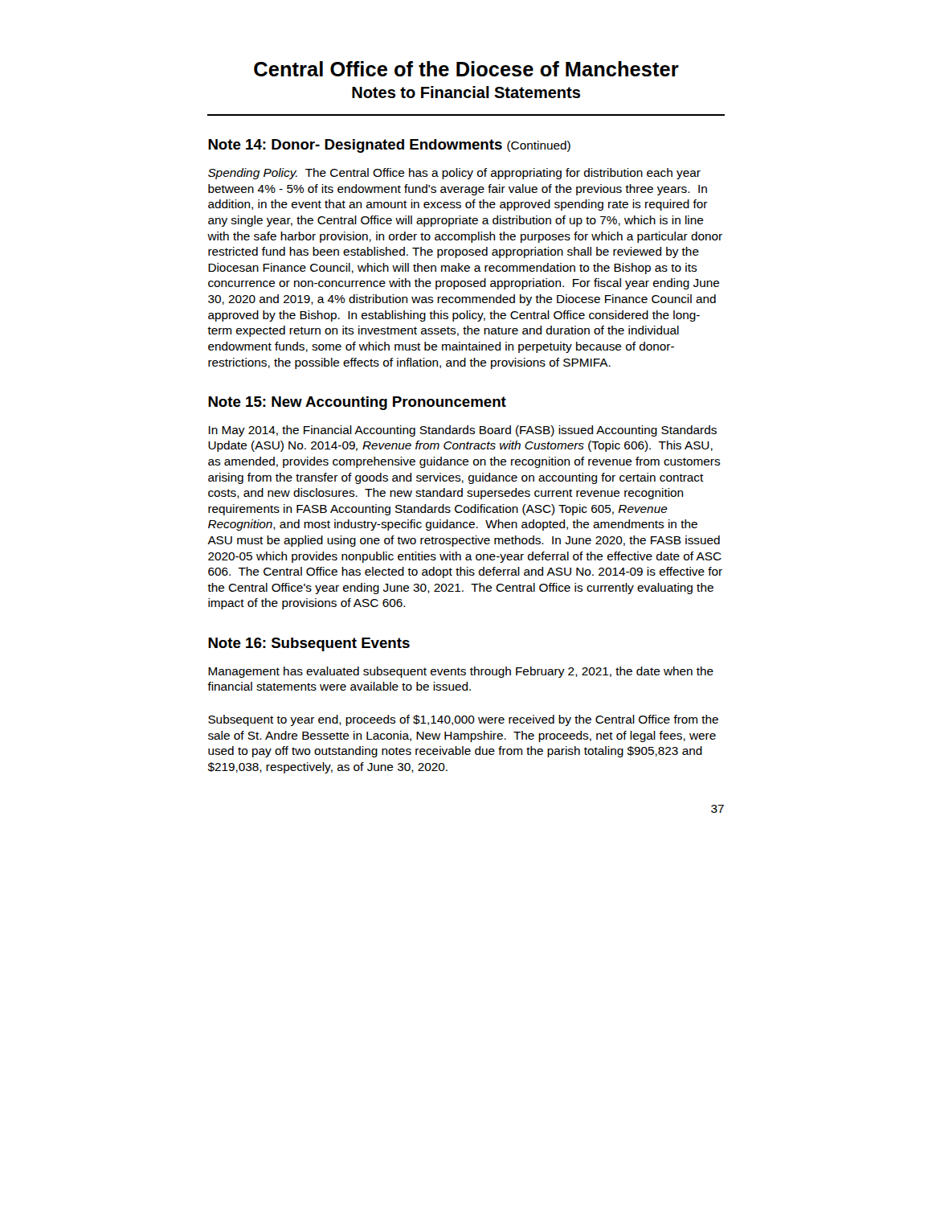Central Office of the Diocese of Manchester
Notes to Financial Statements
Note 14: Donor- Designated Endowments (Continued)
Spending Policy. The Central Office has a policy of appropriating for distribution each year between 4% - 5% of its endowment fund's average fair value of the previous three years. In addition, in the event that an amount in excess of the approved spending rate is required for any single year, the Central Office will appropriate a distribution of up to 7%, which is in line with the safe harbor provision, in order to accomplish the purposes for which a particular donor restricted fund has been established. The proposed appropriation shall be reviewed by the Diocesan Finance Council, which will then make a recommendation to the Bishop as to its concurrence or non-concurrence with the proposed appropriation. For fiscal year ending June 30, 2020 and 2019, a 4% distribution was recommended by the Diocese Finance Council and approved by the Bishop. In establishing this policy, the Central Office considered the long-term expected return on its investment assets, the nature and duration of the individual endowment funds, some of which must be maintained in perpetuity because of donor-restrictions, the possible effects of inflation, and the provisions of SPMIFA.
Note 15: New Accounting Pronouncement
In May 2014, the Financial Accounting Standards Board (FASB) issued Accounting Standards Update (ASU) No. 2014-09, Revenue from Contracts with Customers (Topic 606). This ASU, as amended, provides comprehensive guidance on the recognition of revenue from customers arising from the transfer of goods and services, guidance on accounting for certain contract costs, and new disclosures. The new standard supersedes current revenue recognition requirements in FASB Accounting Standards Codification (ASC) Topic 605, Revenue Recognition, and most industry-specific guidance. When adopted, the amendments in the ASU must be applied using one of two retrospective methods. In June 2020, the FASB issued 2020-05 which provides nonpublic entities with a one-year deferral of the effective date of ASC 606. The Central Office has elected to adopt this deferral and ASU No. 2014-09 is effective for the Central Office's year ending June 30, 2021. The Central Office is currently evaluating the impact of the provisions of ASC 606.
Note 16: Subsequent Events
Management has evaluated subsequent events through February 2, 2021, the date when the financial statements were available to be issued.
Subsequent to year end, proceeds of $1,140,000 were received by the Central Office from the sale of St. Andre Bessette in Laconia, New Hampshire. The proceeds, net of legal fees, were used to pay off two outstanding notes receivable due from the parish totaling $905,823 and $219,038, respectively, as of June 30, 2020.
37